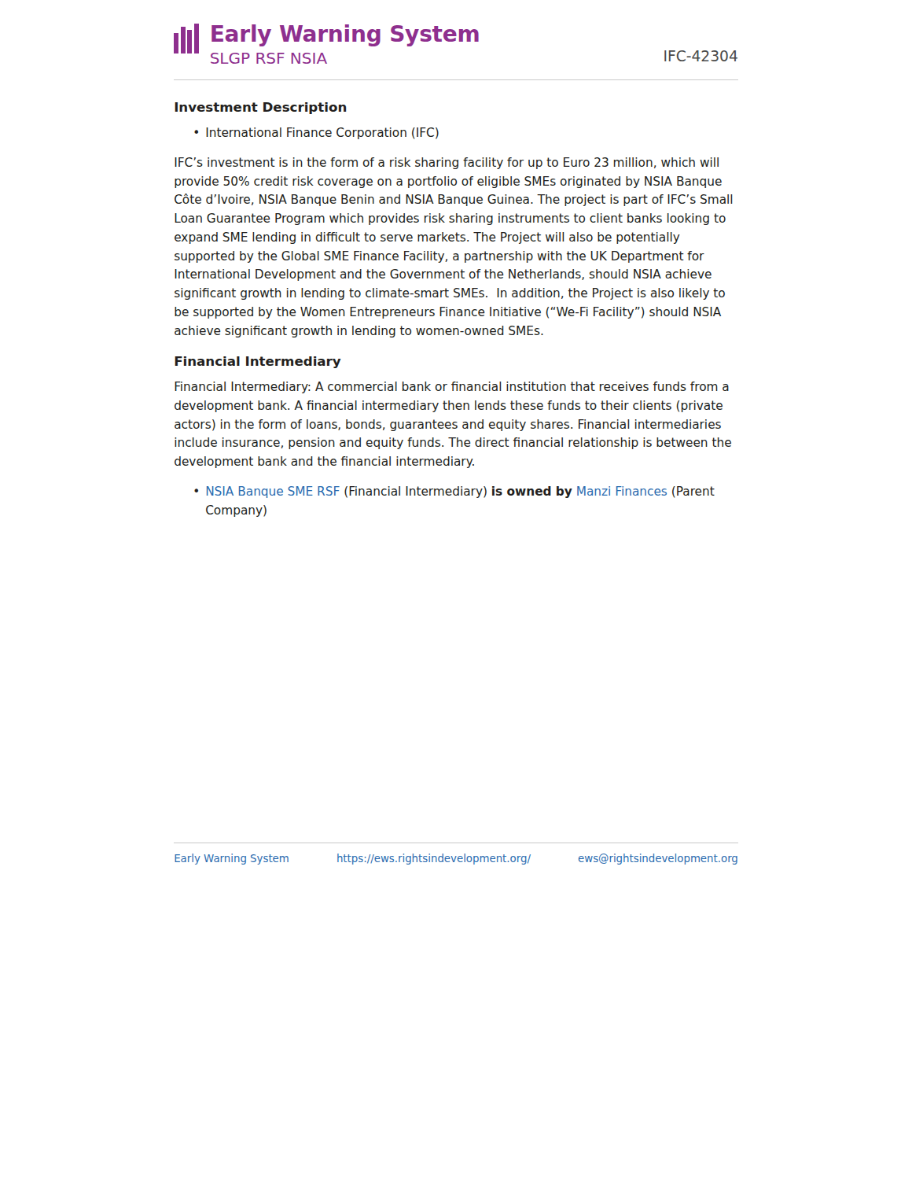Early Warning System
SLGP RSF NSIA
IFC-42304
Investment Description
International Finance Corporation (IFC)
IFC’s investment is in the form of a risk sharing facility for up to Euro 23 million, which will provide 50% credit risk coverage on a portfolio of eligible SMEs originated by NSIA Banque Côte d’Ivoire, NSIA Banque Benin and NSIA Banque Guinea. The project is part of IFC’s Small Loan Guarantee Program which provides risk sharing instruments to client banks looking to expand SME lending in difficult to serve markets. The Project will also be potentially supported by the Global SME Finance Facility, a partnership with the UK Department for International Development and the Government of the Netherlands, should NSIA achieve significant growth in lending to climate-smart SMEs. In addition, the Project is also likely to be supported by the Women Entrepreneurs Finance Initiative (“We-Fi Facility”) should NSIA achieve significant growth in lending to women-owned SMEs.
Financial Intermediary
Financial Intermediary: A commercial bank or financial institution that receives funds from a development bank. A financial intermediary then lends these funds to their clients (private actors) in the form of loans, bonds, guarantees and equity shares. Financial intermediaries include insurance, pension and equity funds. The direct financial relationship is between the development bank and the financial intermediary.
NSIA Banque SME RSF (Financial Intermediary) is owned by Manzi Finances (Parent Company)
Early Warning System
https://ews.rightsindevelopment.org/
ews@rightsindevelopment.org